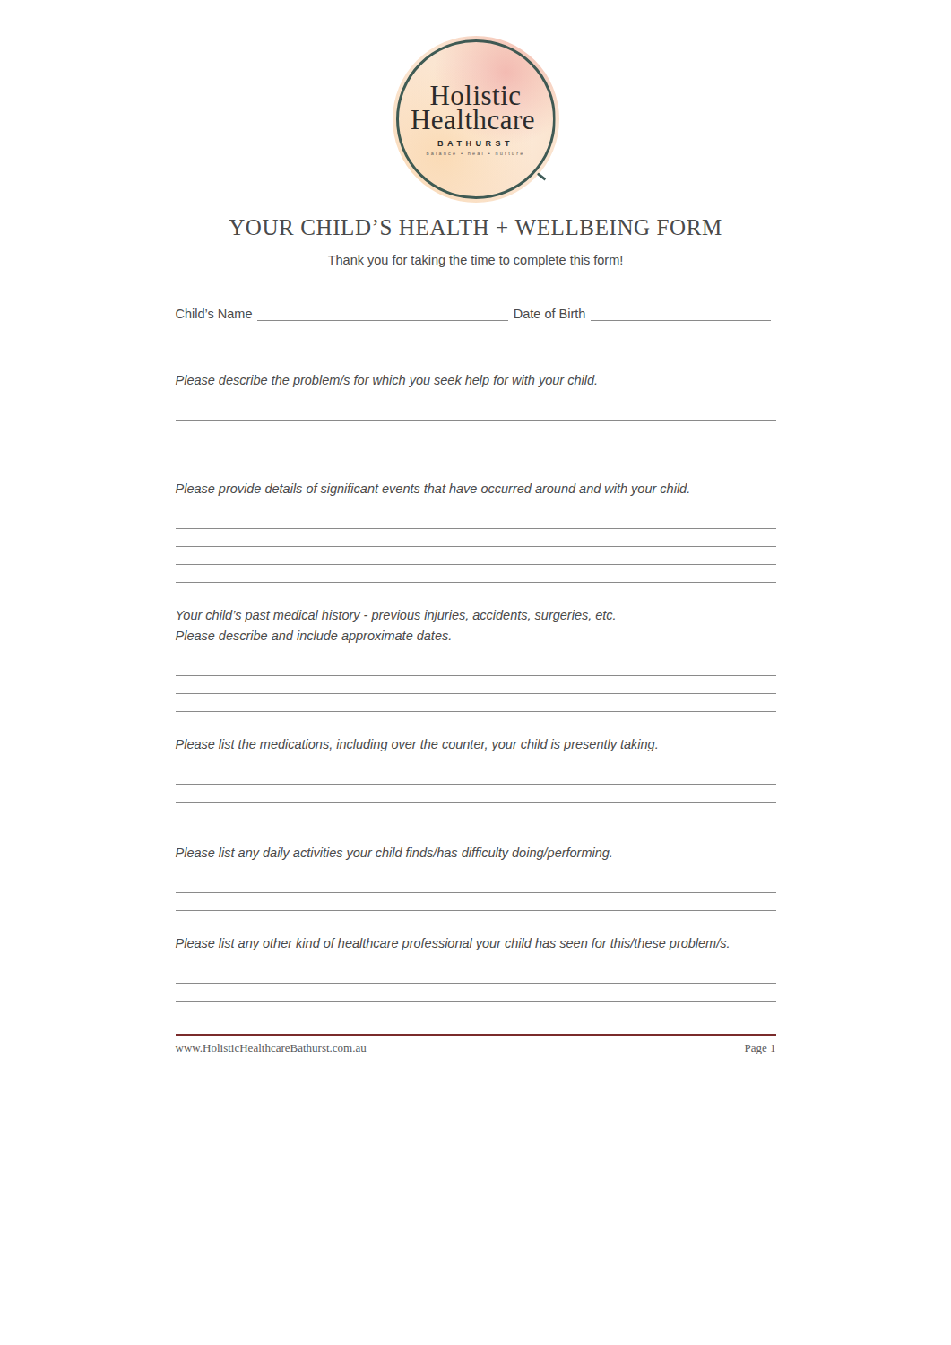Holistic Healthcare BATHURST balance • heal • nurture
YOUR CHILD’S HEALTH + WELLBEING FORM
Thank you for taking the time to complete this form!
Child’s Name Date of Birth
Please describe the problem/s for which you seek help for with your child.
Please provide details of significant events that have occurred around and with your child.
Your child’s past medical history - previous injuries, accidents, surgeries, etc.
Please describe and include approximate dates.
Please list the medications, including over the counter, your child is presently taking.
Please list any daily activities your child finds/has difficulty doing/performing.
Please list any other kind of healthcare professional your child has seen for this/these problem/s.
www.HolisticHealthcareBathurst.com.au Page 1